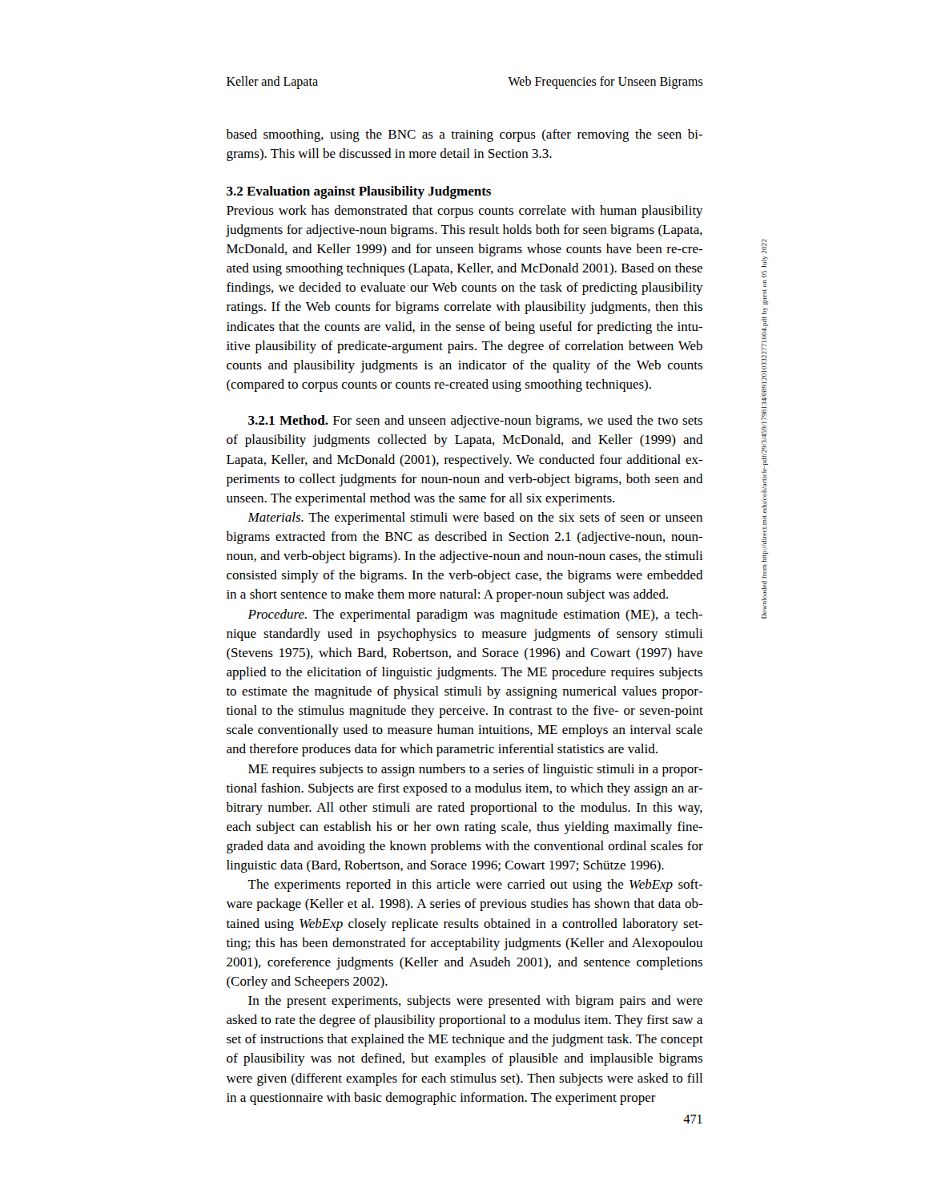Keller and Lapata
Web Frequencies for Unseen Bigrams
based smoothing, using the BNC as a training corpus (after removing the seen bigrams). This will be discussed in more detail in Section 3.3.
3.2 Evaluation against Plausibility Judgments
Previous work has demonstrated that corpus counts correlate with human plausibility judgments for adjective-noun bigrams. This result holds both for seen bigrams (Lapata, McDonald, and Keller 1999) and for unseen bigrams whose counts have been re-created using smoothing techniques (Lapata, Keller, and McDonald 2001). Based on these findings, we decided to evaluate our Web counts on the task of predicting plausibility ratings. If the Web counts for bigrams correlate with plausibility judgments, then this indicates that the counts are valid, in the sense of being useful for predicting the intuitive plausibility of predicate-argument pairs. The degree of correlation between Web counts and plausibility judgments is an indicator of the quality of the Web counts (compared to corpus counts or counts re-created using smoothing techniques).
3.2.1 Method. For seen and unseen adjective-noun bigrams, we used the two sets of plausibility judgments collected by Lapata, McDonald, and Keller (1999) and Lapata, Keller, and McDonald (2001), respectively. We conducted four additional experiments to collect judgments for noun-noun and verb-object bigrams, both seen and unseen. The experimental method was the same for all six experiments.
Materials. The experimental stimuli were based on the six sets of seen or unseen bigrams extracted from the BNC as described in Section 2.1 (adjective-noun, noun-noun, and verb-object bigrams). In the adjective-noun and noun-noun cases, the stimuli consisted simply of the bigrams. In the verb-object case, the bigrams were embedded in a short sentence to make them more natural: A proper-noun subject was added.
Procedure. The experimental paradigm was magnitude estimation (ME), a technique standardly used in psychophysics to measure judgments of sensory stimuli (Stevens 1975), which Bard, Robertson, and Sorace (1996) and Cowart (1997) have applied to the elicitation of linguistic judgments. The ME procedure requires subjects to estimate the magnitude of physical stimuli by assigning numerical values proportional to the stimulus magnitude they perceive. In contrast to the five- or seven-point scale conventionally used to measure human intuitions, ME employs an interval scale and therefore produces data for which parametric inferential statistics are valid.
ME requires subjects to assign numbers to a series of linguistic stimuli in a proportional fashion. Subjects are first exposed to a modulus item, to which they assign an arbitrary number. All other stimuli are rated proportional to the modulus. In this way, each subject can establish his or her own rating scale, thus yielding maximally fine-graded data and avoiding the known problems with the conventional ordinal scales for linguistic data (Bard, Robertson, and Sorace 1996; Cowart 1997; Schütze 1996).
The experiments reported in this article were carried out using the WebExp software package (Keller et al. 1998). A series of previous studies has shown that data obtained using WebExp closely replicate results obtained in a controlled laboratory setting; this has been demonstrated for acceptability judgments (Keller and Alexopoulou 2001), coreference judgments (Keller and Asudeh 2001), and sentence completions (Corley and Scheepers 2002).
In the present experiments, subjects were presented with bigram pairs and were asked to rate the degree of plausibility proportional to a modulus item. They first saw a set of instructions that explained the ME technique and the judgment task. The concept of plausibility was not defined, but examples of plausible and implausible bigrams were given (different examples for each stimulus set). Then subjects were asked to fill in a questionnaire with basic demographic information. The experiment proper
Downloaded from http://direct.mit.edu/coli/article-pdf/29/3/459/1798134/089120103322771604.pdf by guest on 05 July 2022
471